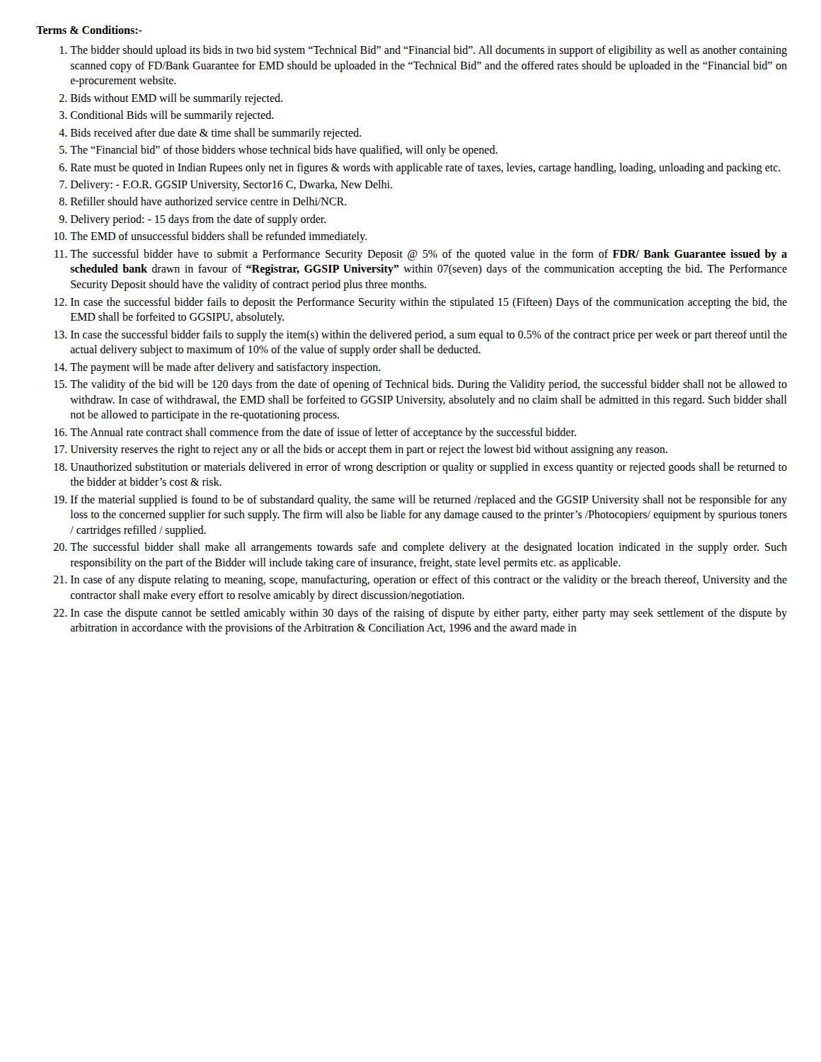Terms & Conditions:-
The bidder should upload its bids in two bid system “Technical Bid” and “Financial bid”. All documents in support of eligibility as well as another containing scanned copy of FD/Bank Guarantee for EMD should be uploaded in the “Technical Bid” and the offered rates should be uploaded in the “Financial bid” on e-procurement website.
Bids without EMD will be summarily rejected.
Conditional Bids will be summarily rejected.
Bids received after due date & time shall be summarily rejected.
The “Financial bid” of those bidders whose technical bids have qualified, will only be opened.
Rate must be quoted in Indian Rupees only net in figures & words with applicable rate of taxes, levies, cartage handling, loading, unloading and packing etc.
Delivery: - F.O.R. GGSIP University, Sector16 C, Dwarka, New Delhi.
Refiller should have authorized service centre in Delhi/NCR.
Delivery period: - 15 days from the date of supply order.
The EMD of unsuccessful bidders shall be refunded immediately.
The successful bidder have to submit a Performance Security Deposit @ 5% of the quoted value in the form of FDR/ Bank Guarantee issued by a scheduled bank drawn in favour of “Registrar, GGSIP University” within 07(seven) days of the communication accepting the bid. The Performance Security Deposit should have the validity of contract period plus three months.
In case the successful bidder fails to deposit the Performance Security within the stipulated 15 (Fifteen) Days of the communication accepting the bid, the EMD shall be forfeited to GGSIPU, absolutely.
In case the successful bidder fails to supply the item(s) within the delivered period, a sum equal to 0.5% of the contract price per week or part thereof until the actual delivery subject to maximum of 10% of the value of supply order shall be deducted.
The payment will be made after delivery and satisfactory inspection.
The validity of the bid will be 120 days from the date of opening of Technical bids. During the Validity period, the successful bidder shall not be allowed to withdraw. In case of withdrawal, the EMD shall be forfeited to GGSIP University, absolutely and no claim shall be admitted in this regard. Such bidder shall not be allowed to participate in the re-quotationing process.
The Annual rate contract shall commence from the date of issue of letter of acceptance by the successful bidder.
University reserves the right to reject any or all the bids or accept them in part or reject the lowest bid without assigning any reason.
Unauthorized substitution or materials delivered in error of wrong description or quality or supplied in excess quantity or rejected goods shall be returned to the bidder at bidder’s cost & risk.
If the material supplied is found to be of substandard quality, the same will be returned /replaced and the GGSIP University shall not be responsible for any loss to the concerned supplier for such supply. The firm will also be liable for any damage caused to the printer’s /Photocopiers/ equipment by spurious toners / cartridges refilled / supplied.
The successful bidder shall make all arrangements towards safe and complete delivery at the designated location indicated in the supply order. Such responsibility on the part of the Bidder will include taking care of insurance, freight, state level permits etc. as applicable.
In case of any dispute relating to meaning, scope, manufacturing, operation or effect of this contract or the validity or the breach thereof, University and the contractor shall make every effort to resolve amicably by direct discussion/negotiation.
In case the dispute cannot be settled amicably within 30 days of the raising of dispute by either party, either party may seek settlement of the dispute by arbitration in accordance with the provisions of the Arbitration & Conciliation Act, 1996 and the award made in